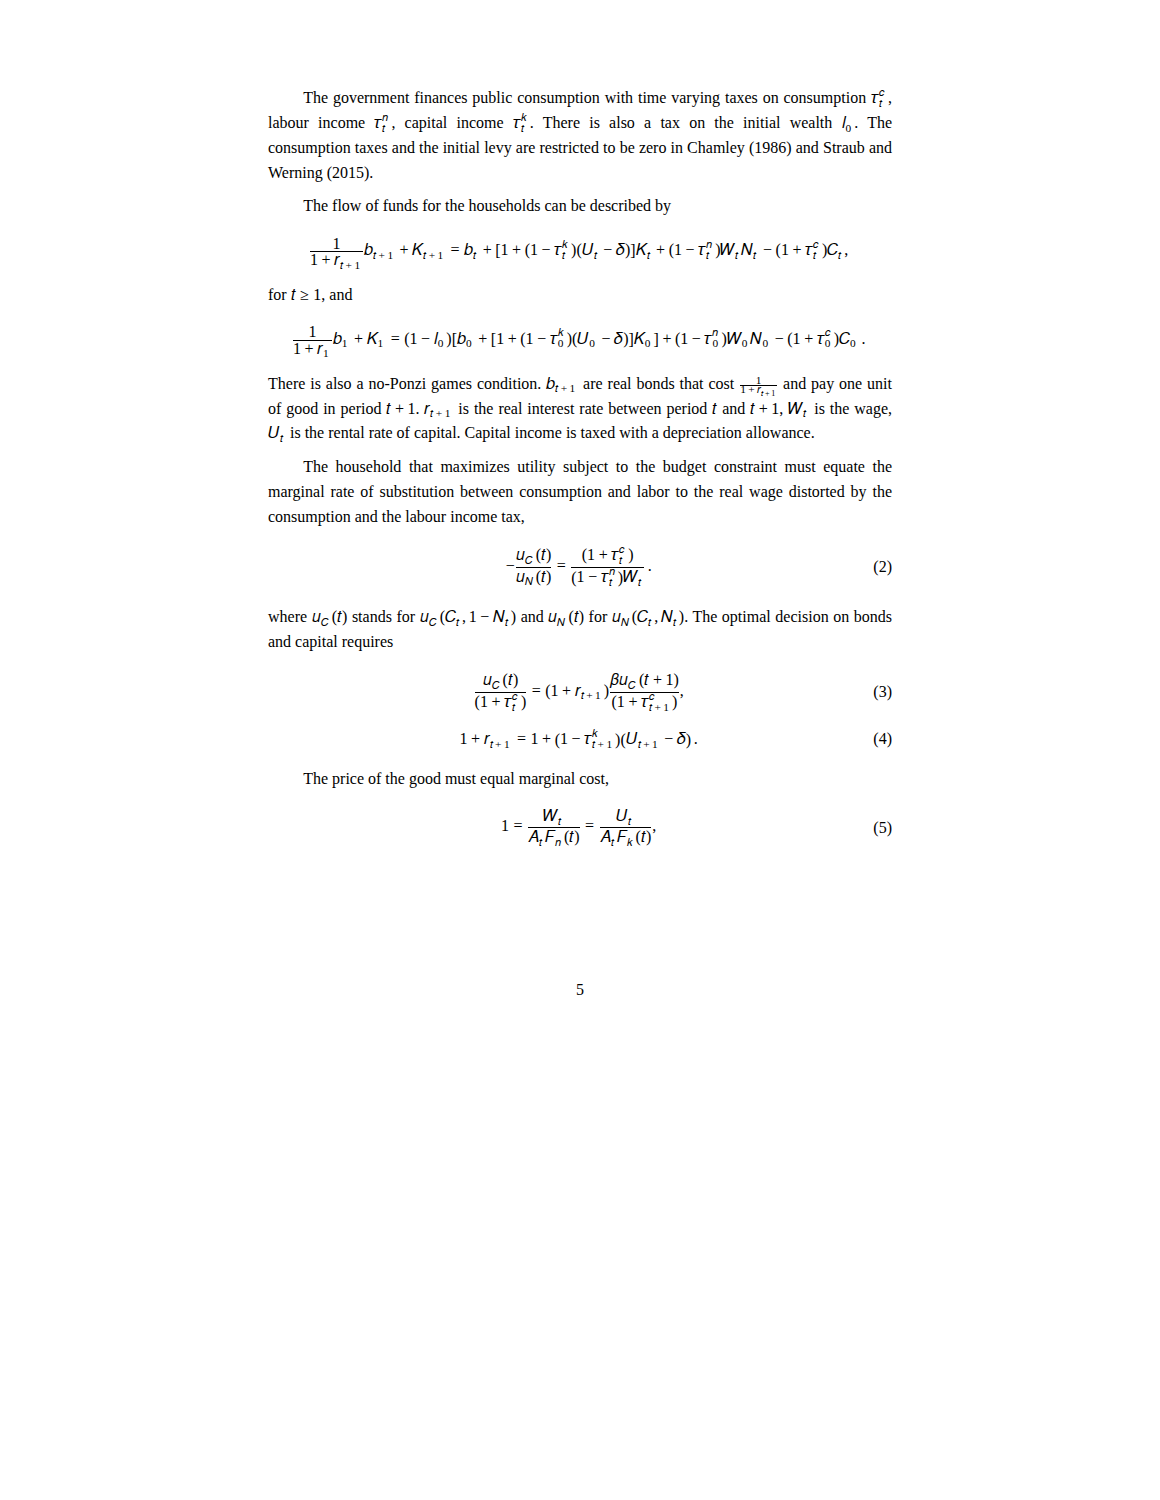The government finances public consumption with time varying taxes on consumption τtc, labour income τtn, capital income τtk. There is also a tax on the initial wealth l0. The consumption taxes and the initial levy are restricted to be zero in Chamley (1986) and Straub and Werning (2015).
The flow of funds for the households can be described by
11+rt+1 bt+1 + Kt+1 = bt + [ 1+ (1−τtk) (Ut−δ) ] Kt + (1−τtn) WtNt − (1+τtc) Ct ,
for t≥1, and
11+r1 b1 + K1 = (1−l0) [ b0 + [ 1+ (1−τ0k) (U0−δ) ] K0 ] + (1−τ0n) W0N0 − (1+τ0c) C0 .
There is also a no-Ponzi games condition. bt+1 are real bonds that cost 11+rt+1 and pay one unit of good in period t+1. rt+1 is the real interest rate between period t and t+1, Wt is the wage, Ut is the rental rate of capital. Capital income is taxed with a depreciation allowance.
The household that maximizes utility subject to the budget constraint must equate the marginal rate of substitution between consumption and labor to the real wage distorted by the consumption and the labour income tax,
− uC(t) uN(t) = (1+τtc) (1−τtn)Wt . (2)
where uC(t) stands for uC(Ct,1−Nt) and uN(t) for uN(Ct,Nt). The optimal decision on bonds and capital requires
uC(t) (1+τtc) = (1+rt+1) βuC(t+1) (1+τt+1c) , (3)
1+rt+1 = 1+ (1−τt+1k) (Ut+1−δ) . (4)
The price of the good must equal marginal cost,
1 = Wt AtFn(t) = Ut AtFk(t) , (5)
5